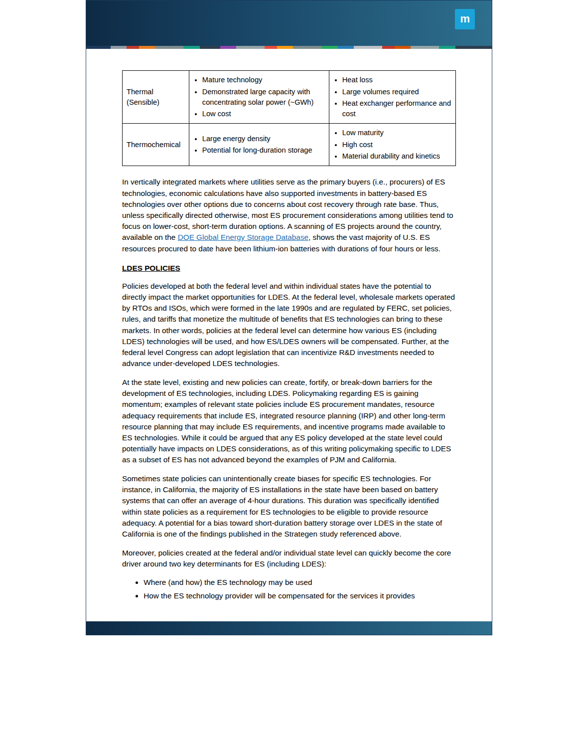m
| Thermal (Sensible) | Mature technology Demonstrated large capacity with concentrating solar power (~GWh) Low cost | Heat loss Large volumes required Heat exchanger performance and cost |
| Thermochemical | Large energy density Potential for long-duration storage | Low maturity High cost Material durability and kinetics |
In vertically integrated markets where utilities serve as the primary buyers (i.e., procurers) of ES technologies, economic calculations have also supported investments in battery-based ES technologies over other options due to concerns about cost recovery through rate base. Thus, unless specifically directed otherwise, most ES procurement considerations among utilities tend to focus on lower-cost, short-term duration options. A scanning of ES projects around the country, available on the DOE Global Energy Storage Database, shows the vast majority of U.S. ES resources procured to date have been lithium-ion batteries with durations of four hours or less.
LDES POLICIES
Policies developed at both the federal level and within individual states have the potential to directly impact the market opportunities for LDES. At the federal level, wholesale markets operated by RTOs and ISOs, which were formed in the late 1990s and are regulated by FERC, set policies, rules, and tariffs that monetize the multitude of benefits that ES technologies can bring to these markets. In other words, policies at the federal level can determine how various ES (including LDES) technologies will be used, and how ES/LDES owners will be compensated. Further, at the federal level Congress can adopt legislation that can incentivize R&D investments needed to advance under-developed LDES technologies.
At the state level, existing and new policies can create, fortify, or break-down barriers for the development of ES technologies, including LDES. Policymaking regarding ES is gaining momentum; examples of relevant state policies include ES procurement mandates, resource adequacy requirements that include ES, integrated resource planning (IRP) and other long-term resource planning that may include ES requirements, and incentive programs made available to ES technologies. While it could be argued that any ES policy developed at the state level could potentially have impacts on LDES considerations, as of this writing policymaking specific to LDES as a subset of ES has not advanced beyond the examples of PJM and California.
Sometimes state policies can unintentionally create biases for specific ES technologies. For instance, in California, the majority of ES installations in the state have been based on battery systems that can offer an average of 4-hour durations. This duration was specifically identified within state policies as a requirement for ES technologies to be eligible to provide resource adequacy. A potential for a bias toward short-duration battery storage over LDES in the state of California is one of the findings published in the Strategen study referenced above.
Moreover, policies created at the federal and/or individual state level can quickly become the core driver around two key determinants for ES (including LDES):
Where (and how) the ES technology may be used
How the ES technology provider will be compensated for the services it provides